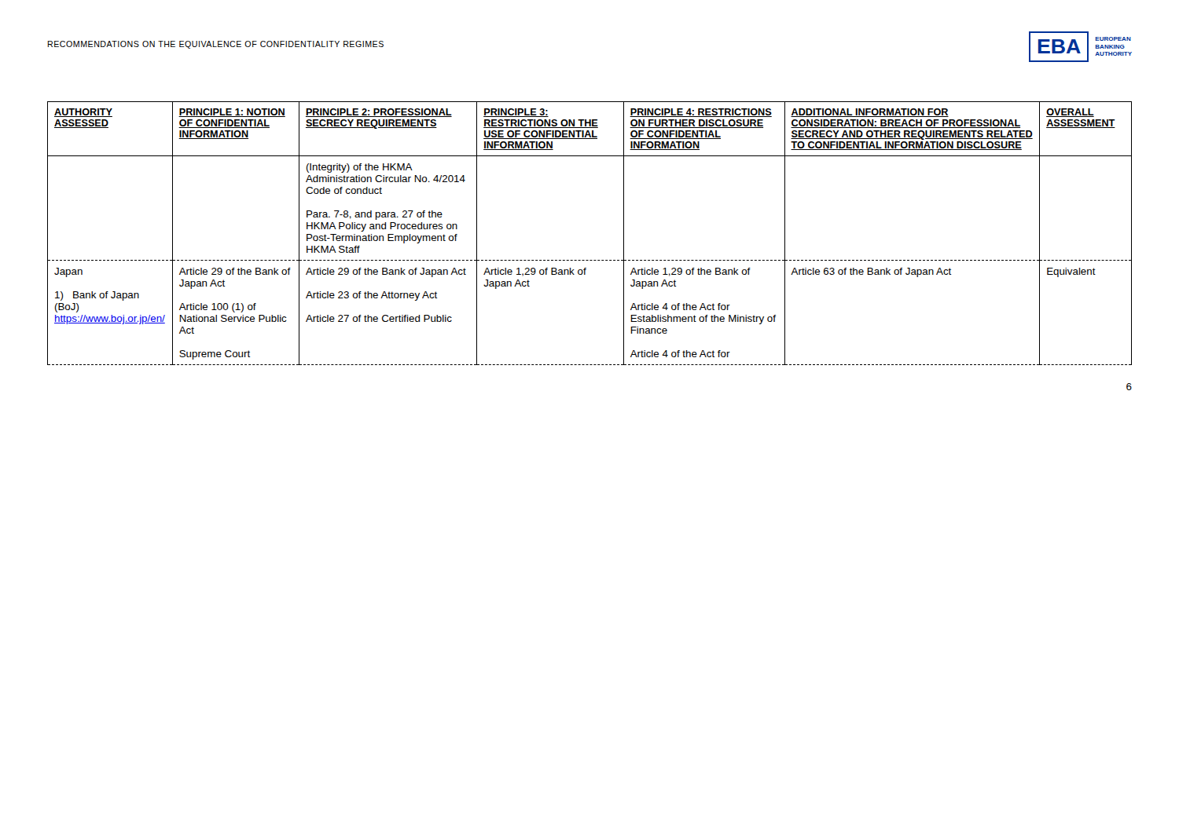RECOMMENDATIONS ON THE EQUIVALENCE OF CONFIDENTIALITY REGIMES
EBA EUROPEAN
BANKING
AUTHORITY
| AUTHORITY ASSESSED | PRINCIPLE 1: NOTION OF CONFIDENTIAL INFORMATION | PRINCIPLE 2: PROFESSIONAL SECRECY REQUIREMENTS | PRINCIPLE 3: RESTRICTIONS ON THE USE OF CONFIDENTIAL INFORMATION | PRINCIPLE 4: RESTRICTIONS ON FURTHER DISCLOSURE OF CONFIDENTIAL INFORMATION | ADDITIONAL INFORMATION FOR CONSIDERATION: BREACH OF PROFESSIONAL SECRECY AND OTHER REQUIREMENTS RELATED TO CONFIDENTIAL INFORMATION DISCLOSURE | OVERALL ASSESSMENT |
| --- | --- | --- | --- | --- | --- | --- |
| | | (Integrity) of the HKMA Administration Circular No. 4/2014 Code of conduct Para. 7-8, and para. 27 of the HKMA Policy and Procedures on Post-Termination Employment of HKMA Staff | | | | |
| Japan 1) Bank of Japan (BoJ) https://www.boj.or.jp/en/ | Article 29 of the Bank of Japan Act Article 100 (1) of National Service Public Act Supreme Court | Article 29 of the Bank of Japan Act Article 23 of the Attorney Act Article 27 of the Certified Public | Article 1,29 of Bank of Japan Act | Article 1,29 of the Bank of Japan Act Article 4 of the Act for Establishment of the Ministry of Finance Article 4 of the Act for | Article 63 of the Bank of Japan Act | Equivalent |
6